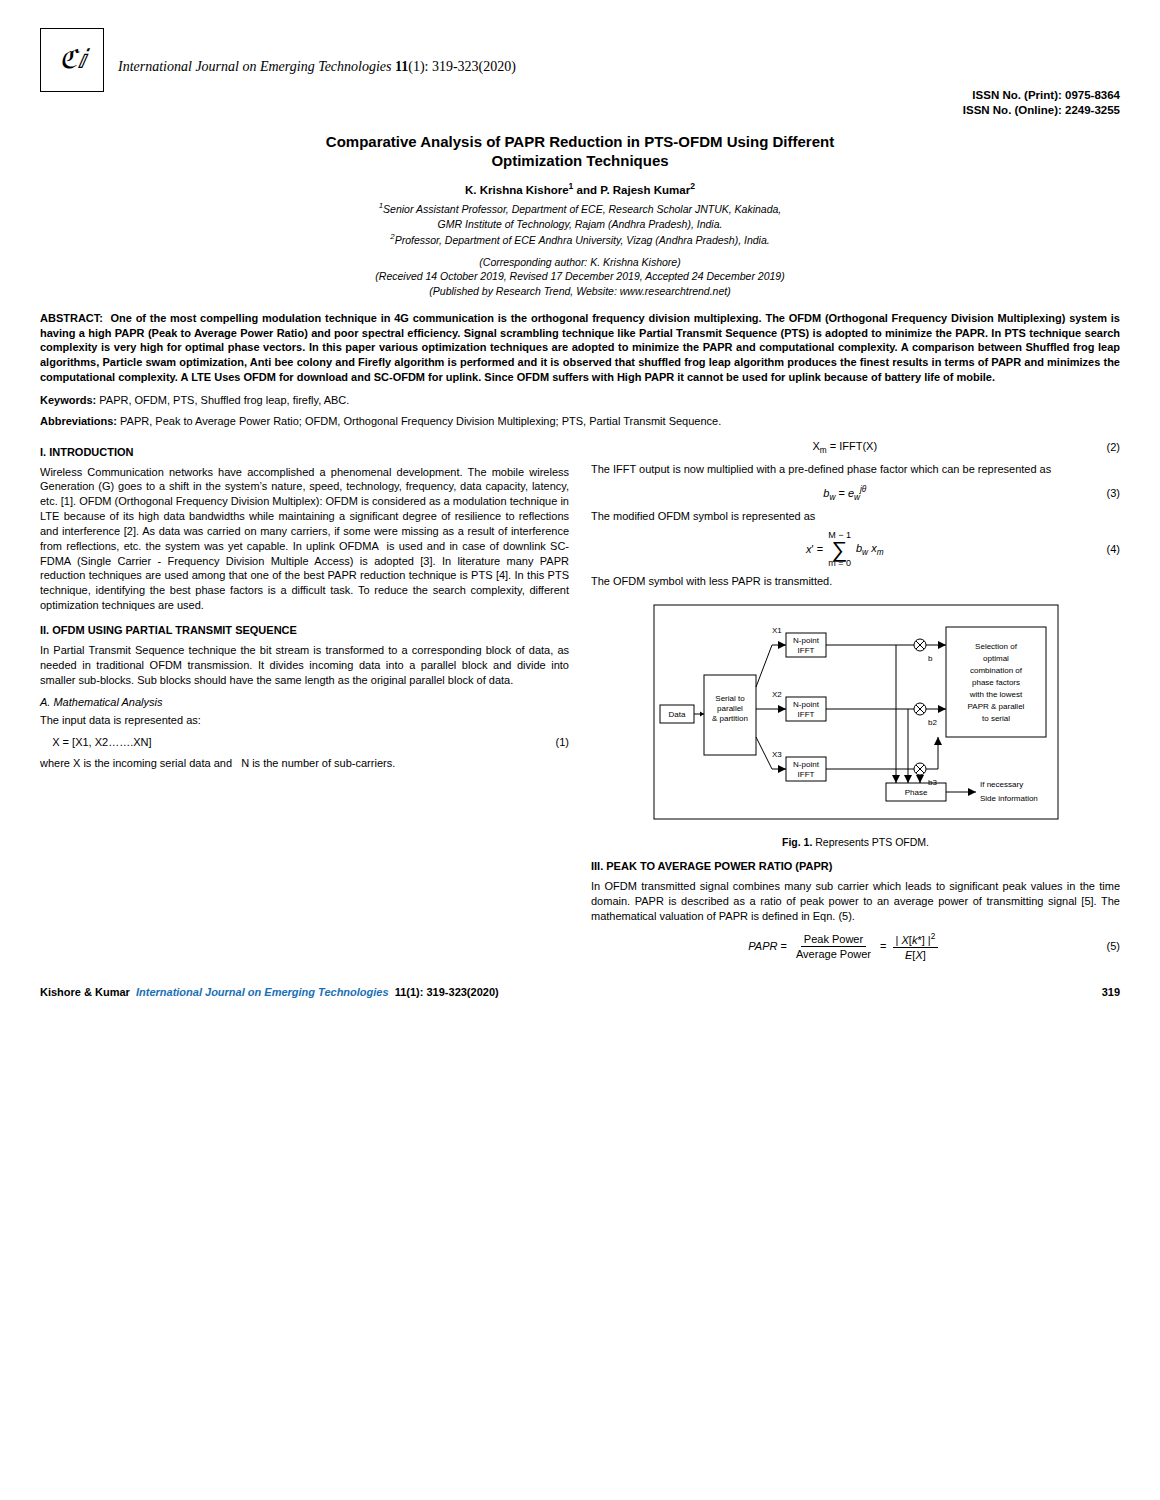ℭⅈ
International Journal on Emerging Technologies 11(1): 319-323(2020)
ISSN No. (Print): 0975-8364
ISSN No. (Online): 2249-3255
Comparative Analysis of PAPR Reduction in PTS-OFDM Using Different
Optimization Techniques
K. Krishna Kishore1 and P. Rajesh Kumar2
1Senior Assistant Professor, Department of ECE, Research Scholar JNTUK, Kakinada,
GMR Institute of Technology, Rajam (Andhra Pradesh), India.
2Professor, Department of ECE Andhra University, Vizag (Andhra Pradesh), India.
(Corresponding author: K. Krishna Kishore)
(Received 14 October 2019, Revised 17 December 2019, Accepted 24 December 2019)
(Published by Research Trend, Website: www.researchtrend.net)
ABSTRACT: One of the most compelling modulation technique in 4G communication is the orthogonal frequency division multiplexing. The OFDM (Orthogonal Frequency Division Multiplexing) system is having a high PAPR (Peak to Average Power Ratio) and poor spectral efficiency. Signal scrambling technique like Partial Transmit Sequence (PTS) is adopted to minimize the PAPR. In PTS technique search complexity is very high for optimal phase vectors. In this paper various optimization techniques are adopted to minimize the PAPR and computational complexity. A comparison between Shuffled frog leap algorithms, Particle swam optimization, Anti bee colony and Firefly algorithm is performed and it is observed that shuffled frog leap algorithm produces the finest results in terms of PAPR and minimizes the computational complexity. A LTE Uses OFDM for download and SC-OFDM for uplink. Since OFDM suffers with High PAPR it cannot be used for uplink because of battery life of mobile.
Keywords: PAPR, OFDM, PTS, Shuffled frog leap, firefly, ABC.
Abbreviations: PAPR, Peak to Average Power Ratio; OFDM, Orthogonal Frequency Division Multiplexing; PTS, Partial Transmit Sequence.
I. INTRODUCTION
Wireless Communication networks have accomplished a phenomenal development. The mobile wireless Generation (G) goes to a shift in the system’s nature, speed, technology, frequency, data capacity, latency, etc. [1]. OFDM (Orthogonal Frequency Division Multiplex): OFDM is considered as a modulation technique in LTE because of its high data bandwidths while maintaining a significant degree of resilience to reflections and interference [2]. As data was carried on many carriers, if some were missing as a result of interference from reflections, etc. the system was yet capable. In uplink OFDMA is used and in case of downlink SC-FDMA (Single Carrier - Frequency Division Multiple Access) is adopted [3]. In literature many PAPR reduction techniques are used among that one of the best PAPR reduction technique is PTS [4]. In this PTS technique, identifying the best phase factors is a difficult task. To reduce the search complexity, different optimization techniques are used.
II. OFDM USING PARTIAL TRANSMIT SEQUENCE
In Partial Transmit Sequence technique the bit stream is transformed to a corresponding block of data, as needed in traditional OFDM transmission. It divides incoming data into a parallel block and divide into smaller sub-blocks. Sub blocks should have the same length as the original parallel block of data.
A. Mathematical Analysis
The input data is represented as:
X = [X1, X2…….XN]
(1)
where X is the incoming serial data and N is the number of sub-carriers.
Xm = IFFT(X)
(2)
The IFFT output is now multiplied with a pre-defined phase factor which can be represented as
bw = ewjθ
(3)
The modified OFDM symbol is represented as
x' = M − 1 ∑ m = 0 bw xm
(4)
The OFDM symbol with less PAPR is transmitted.
Data Serial to parallel & partition N-point IFFT N-point IFFT N-point IFFT X1 X2 X3 b b2 b3 Selection of optimal combination of phase factors with the lowest PAPR & parallel to serial Phase If necessary Side information
Fig. 1. Represents PTS OFDM.
III. PEAK TO AVERAGE POWER RATIO (PAPR)
In OFDM transmitted signal combines many sub carrier which leads to significant peak values in the time domain. PAPR is described as a ratio of peak power to an average power of transmitting signal [5]. The mathematical valuation of PAPR is defined in Eqn. (5).
PAPR = Peak Power Average Power = | X[k*] |2 E[X]
(5)
Kishore & Kumar International Journal on Emerging Technologies 11(1): 319-323(2020) 319